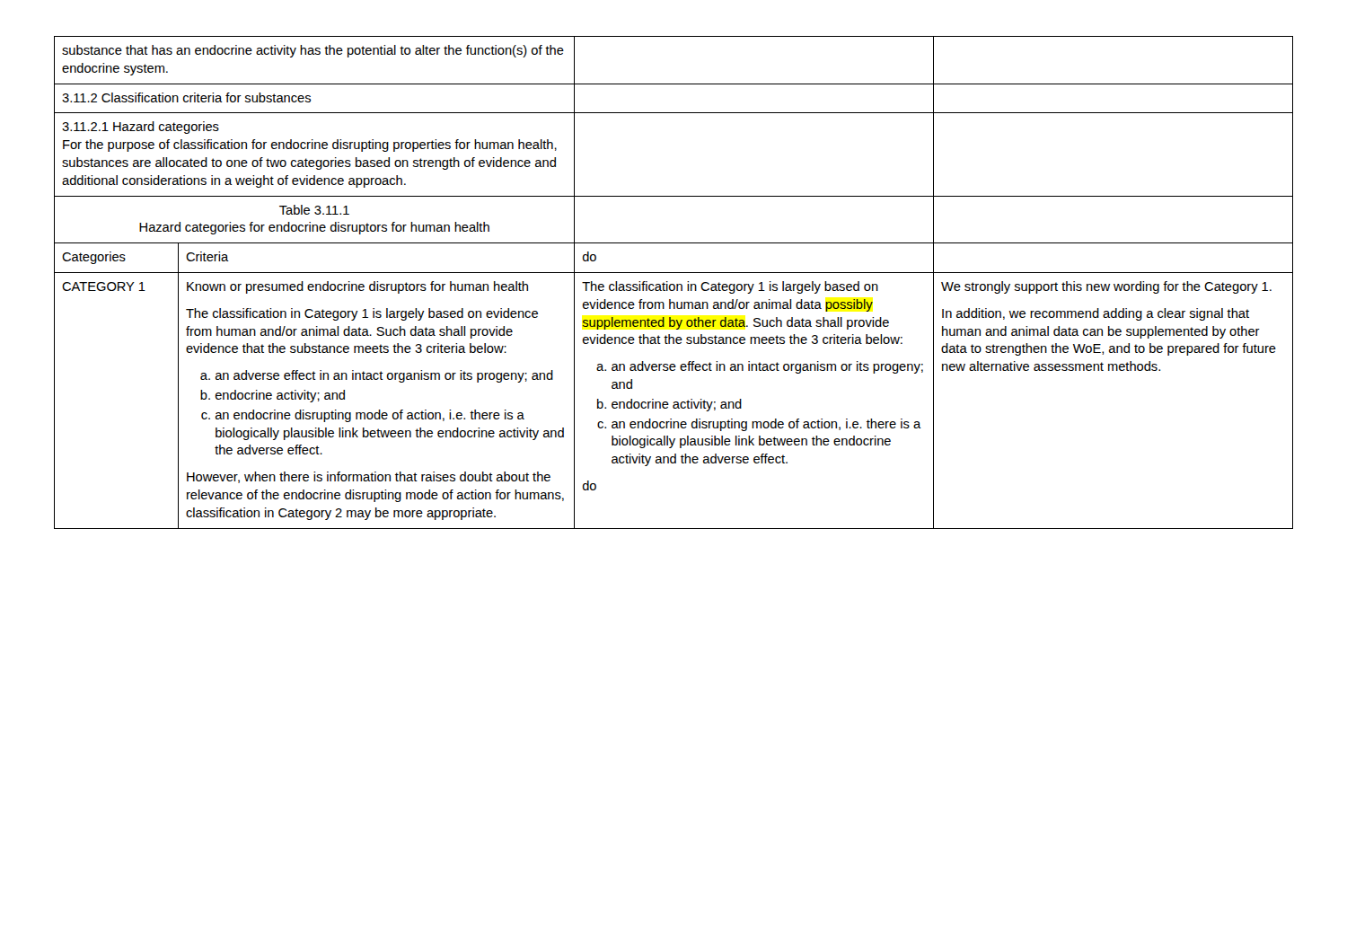| substance that has an endocrine activity has the potential to alter the function(s) of the endocrine system. | | |
| 3.11.2 Classification criteria for substances | | |
| 3.11.2.1 Hazard categories For the purpose of classification for endocrine disrupting properties for human health, substances are allocated to one of two categories based on strength of evidence and additional considerations in a weight of evidence approach. | | |
| Table 3.11.1 Hazard categories for endocrine disruptors for human health | | |
| Categories | Criteria | do | |
| CATEGORY 1 | Known or presumed endocrine disruptors for human health The classification in Category 1 is largely based on evidence from human and/or animal data. Such data shall provide evidence that the substance meets the 3 criteria below: an adverse effect in an intact organism or its progeny; and endocrine activity; and an endocrine disrupting mode of action, i.e. there is a biologically plausible link between the endocrine activity and the adverse effect. However, when there is information that raises doubt about the relevance of the endocrine disrupting mode of action for humans, classification in Category 2 may be more appropriate. | The classification in Category 1 is largely based on evidence from human and/or animal data possibly supplemented by other data . Such data shall provide evidence that the substance meets the 3 criteria below: an adverse effect in an intact organism or its progeny; and endocrine activity; and an endocrine disrupting mode of action, i.e. there is a biologically plausible link between the endocrine activity and the adverse effect. do | We strongly support this new wording for the Category 1. In addition, we recommend adding a clear signal that human and animal data can be supplemented by other data to strengthen the WoE, and to be prepared for future new alternative assessment methods. |